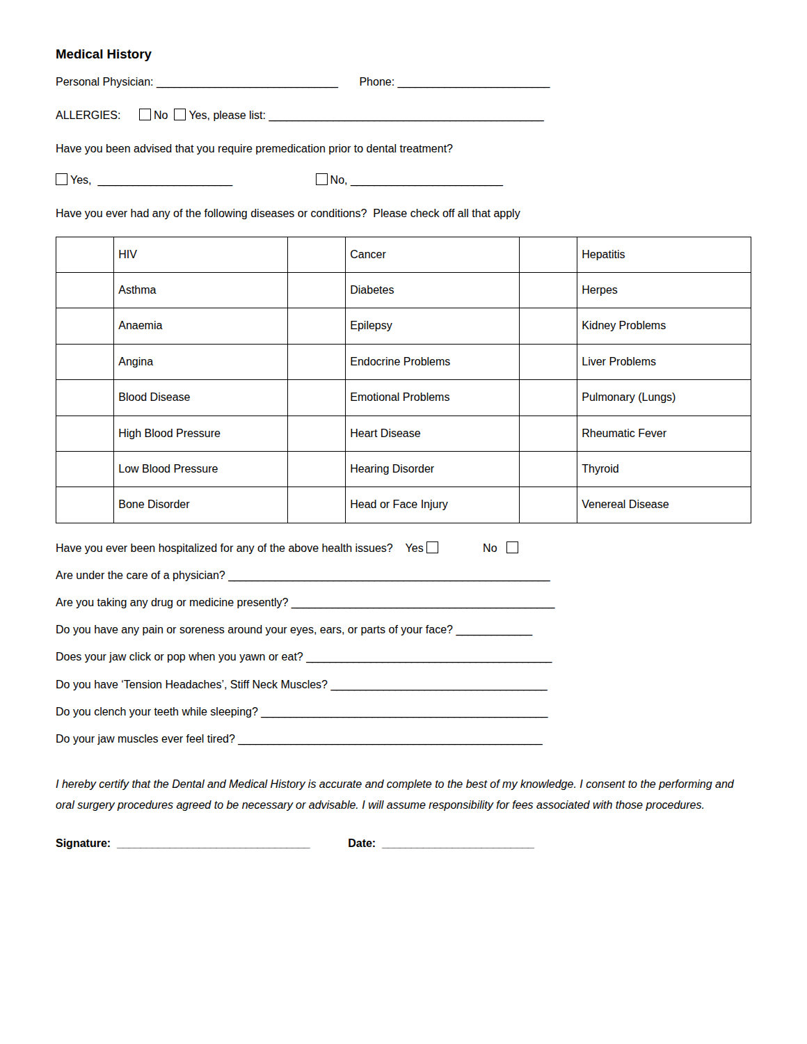Medical History
Personal Physician: _______________________________ Phone: __________________________
ALLERGIES: No Yes, please list: _______________________________________________
Have you been advised that you require premedication prior to dental treatment?
Yes, _______________________ No, __________________________
Have you ever had any of the following diseases or conditions? Please check off all that apply
| | HIV | | Cancer | | Hepatitis |
| | Asthma | | Diabetes | | Herpes |
| | Anaemia | | Epilepsy | | Kidney Problems |
| | Angina | | Endocrine Problems | | Liver Problems |
| | Blood Disease | | Emotional Problems | | Pulmonary (Lungs) |
| | High Blood Pressure | | Heart Disease | | Rheumatic Fever |
| | Low Blood Pressure | | Hearing Disorder | | Thyroid |
| | Bone Disorder | | Head or Face Injury | | Venereal Disease |
Have you ever been hospitalized for any of the above health issues? Yes No
Are under the care of a physician? _______________________________________________________
Are you taking any drug or medicine presently? _____________________________________________
Do you have any pain or soreness around your eyes, ears, or parts of your face? _____________
Does your jaw click or pop when you yawn or eat? __________________________________________
Do you have ‘Tension Headaches’, Stiff Neck Muscles? _____________________________________
Do you clench your teeth while sleeping? _________________________________________________
Do your jaw muscles ever feel tired? ____________________________________________________
I hereby certify that the Dental and Medical History is accurate and complete to the best of my knowledge. I consent to the performing and oral surgery procedures agreed to be necessary or advisable. I will assume responsibility for fees associated with those procedures.
Signature: _________________________________ Date: __________________________